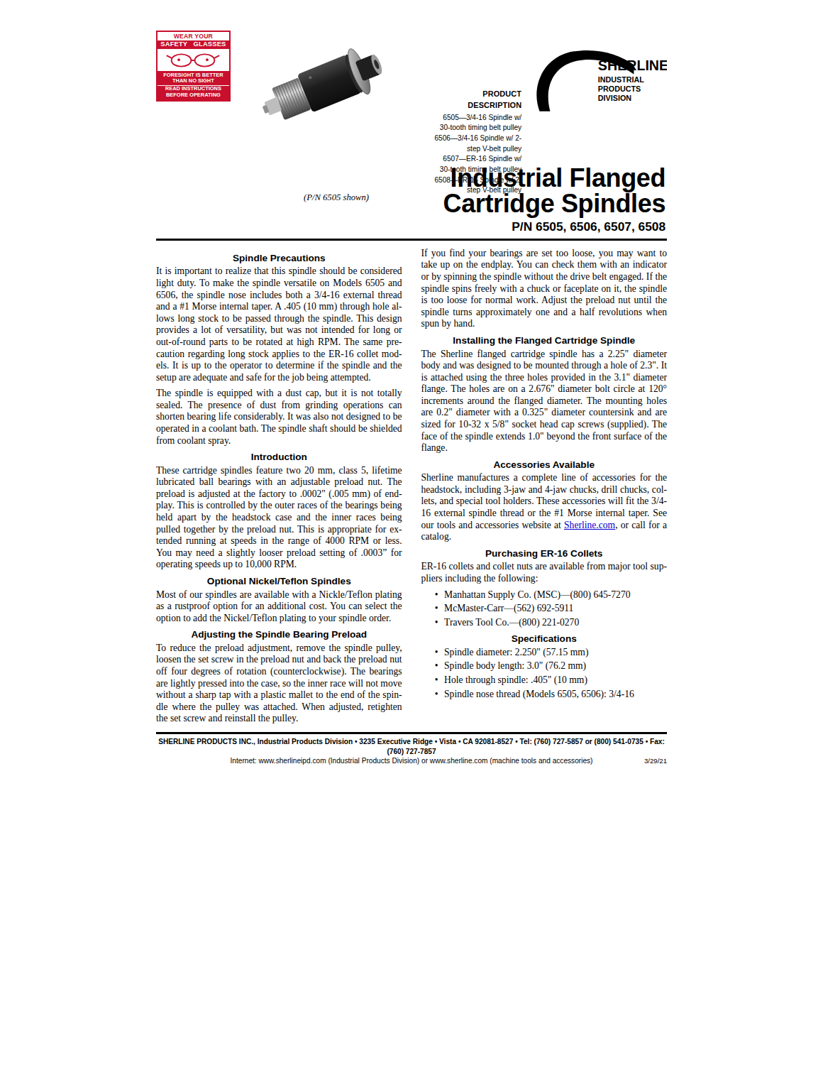WEAR YOUR
SAFETY GLASSES
FORESIGHT IS BETTER
THAN NO SIGHT
READ INSTRUCTIONS
BEFORE OPERATING
(P/N 6505 shown)
PRODUCT DESCRIPTION
6505—3/4-16 Spindle w/ 30-tooth timing belt pulley
6506—3/4-16 Spindle w/ 2-step V-belt pulley
6507—ER-16 Spindle w/ 30-tooth timing belt pulley
6508—ER-16 Spindle w/ 2-step V-belt pulley
SHERLINE INDUSTRIAL PRODUCTS DIVISION
Industrial Flanged
Cartridge Spindles
P/N 6505, 6506, 6507, 6508
Spindle Precautions
It is important to realize that this spindle should be considered light duty. To make the spindle versatile on Models 6505 and 6506, the spindle nose includes both a 3/4-16 external thread and a #1 Morse internal taper. A .405 (10 mm) through hole allows long stock to be passed through the spindle. This design provides a lot of versatility, but was not intended for long or out-of-round parts to be rotated at high RPM. The same precaution regarding long stock applies to the ER-16 collet models. It is up to the operator to determine if the spindle and the setup are adequate and safe for the job being attempted.
The spindle is equipped with a dust cap, but it is not totally sealed. The presence of dust from grinding operations can shorten bearing life considerably. It was also not designed to be operated in a coolant bath. The spindle shaft should be shielded from coolant spray.
Introduction
These cartridge spindles feature two 20 mm, class 5, lifetime lubricated ball bearings with an adjustable preload nut. The preload is adjusted at the factory to .0002" (.005 mm) of endplay. This is controlled by the outer races of the bearings being held apart by the headstock case and the inner races being pulled together by the preload nut. This is appropriate for extended running at speeds in the range of 4000 RPM or less. You may need a slightly looser preload setting of .0003” for operating speeds up to 10,000 RPM.
Optional Nickel/Teflon Spindles
Most of our spindles are available with a Nickle/Teflon plating as a rustproof option for an additional cost. You can select the option to add the Nickel/Teflon plating to your spindle order.
Adjusting the Spindle Bearing Preload
To reduce the preload adjustment, remove the spindle pulley, loosen the set screw in the preload nut and back the preload nut off four degrees of rotation (counterclockwise). The bearings are lightly pressed into the case, so the inner race will not move without a sharp tap with a plastic mallet to the end of the spindle where the pulley was attached. When adjusted, retighten the set screw and reinstall the pulley.
If you find your bearings are set too loose, you may want to take up on the endplay. You can check them with an indicator or by spinning the spindle without the drive belt engaged. If the spindle spins freely with a chuck or faceplate on it, the spindle is too loose for normal work. Adjust the preload nut until the spindle turns approximately one and a half revolutions when spun by hand.
Installing the Flanged Cartridge Spindle
The Sherline flanged cartridge spindle has a 2.25" diameter body and was designed to be mounted through a hole of 2.3". It is attached using the three holes provided in the 3.1" diameter flange. The holes are on a 2.676" diameter bolt circle at 120° increments around the flanged diameter. The mounting holes are 0.2" diameter with a 0.325" diameter countersink and are sized for 10-32 x 5/8" socket head cap screws (supplied). The face of the spindle extends 1.0" beyond the front surface of the flange.
Accessories Available
Sherline manufactures a complete line of accessories for the headstock, including 3-jaw and 4-jaw chucks, drill chucks, collets, and special tool holders. These accessories will fit the 3/4-16 external spindle thread or the #1 Morse internal taper. See our tools and accessories website at Sherline.com, or call for a catalog.
Purchasing ER-16 Collets
ER-16 collets and collet nuts are available from major tool suppliers including the following:
Manhattan Supply Co. (MSC)—(800) 645-7270
McMaster-Carr—(562) 692-5911
Travers Tool Co.—(800) 221-0270
Specifications
Spindle diameter: 2.250" (57.15 mm)
Spindle body length: 3.0" (76.2 mm)
Hole through spindle: .405" (10 mm)
Spindle nose thread (Models 6505, 6506): 3/4-16
SHERLINE PRODUCTS INC., Industrial Products Division • 3235 Executive Ridge • Vista • CA 92081-8527 • Tel: (760) 727-5857 or (800) 541-0735 • Fax: (760) 727-7857
Internet: www.sherlineipd.com (Industrial Products Division) or www.sherline.com (machine tools and accessories) 3/29/21